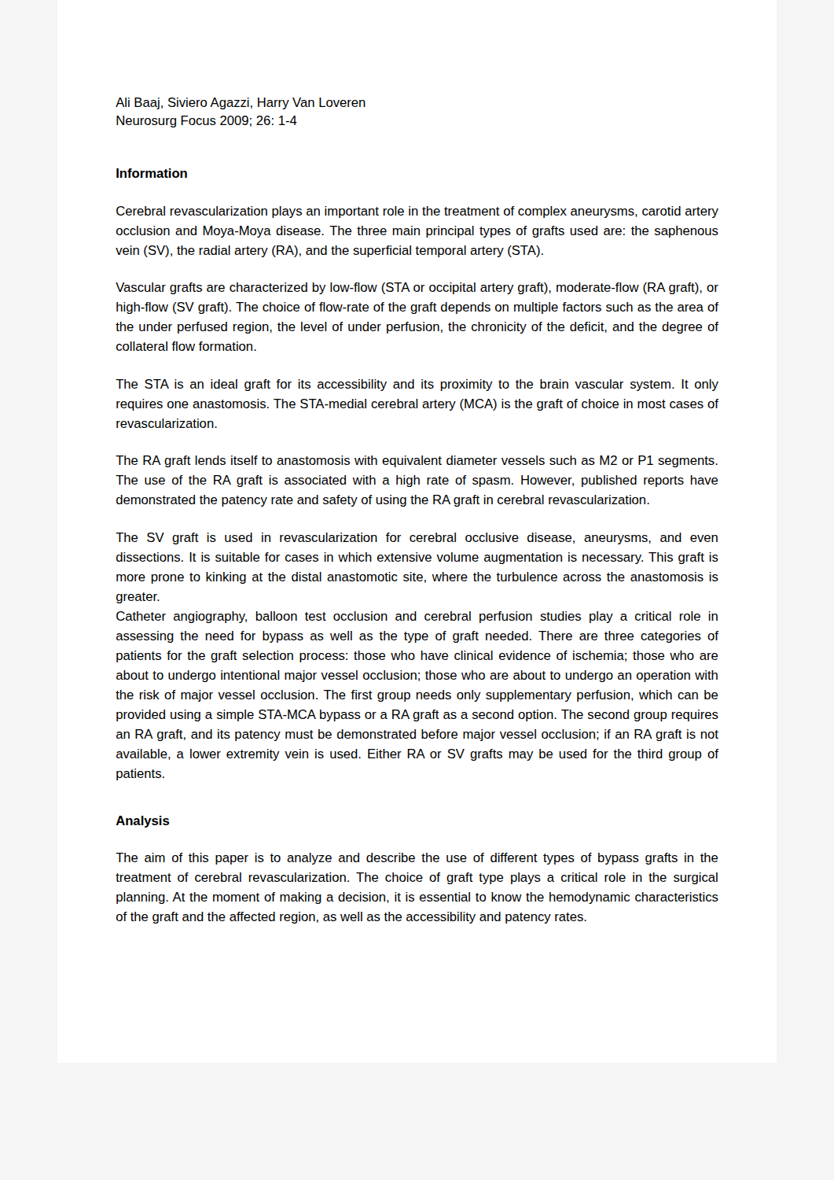Ali Baaj, Siviero Agazzi, Harry Van Loveren
Neurosurg Focus 2009; 26: 1-4
Information
Cerebral revascularization plays an important role in the treatment of complex aneurysms, carotid artery occlusion and Moya-Moya disease. The three main principal types of grafts used are: the saphenous vein (SV), the radial artery (RA), and the superficial temporal artery (STA).
Vascular grafts are characterized by low-flow (STA or occipital artery graft), moderate-flow (RA graft), or high-flow (SV graft). The choice of flow-rate of the graft depends on multiple factors such as the area of the under perfused region, the level of under perfusion, the chronicity of the deficit, and the degree of collateral flow formation.
The STA is an ideal graft for its accessibility and its proximity to the brain vascular system. It only requires one anastomosis. The STA-medial cerebral artery (MCA) is the graft of choice in most cases of revascularization.
The RA graft lends itself to anastomosis with equivalent diameter vessels such as M2 or P1 segments. The use of the RA graft is associated with a high rate of spasm. However, published reports have demonstrated the patency rate and safety of using the RA graft in cerebral revascularization.
The SV graft is used in revascularization for cerebral occlusive disease, aneurysms, and even dissections. It is suitable for cases in which extensive volume augmentation is necessary. This graft is more prone to kinking at the distal anastomotic site, where the turbulence across the anastomosis is greater.
Catheter angiography, balloon test occlusion and cerebral perfusion studies play a critical role in assessing the need for bypass as well as the type of graft needed. There are three categories of patients for the graft selection process: those who have clinical evidence of ischemia; those who are about to undergo intentional major vessel occlusion; those who are about to undergo an operation with the risk of major vessel occlusion. The first group needs only supplementary perfusion, which can be provided using a simple STA-MCA bypass or a RA graft as a second option. The second group requires an RA graft, and its patency must be demonstrated before major vessel occlusion; if an RA graft is not available, a lower extremity vein is used. Either RA or SV grafts may be used for the third group of patients.
Analysis
The aim of this paper is to analyze and describe the use of different types of bypass grafts in the treatment of cerebral revascularization. The choice of graft type plays a critical role in the surgical planning. At the moment of making a decision, it is essential to know the hemodynamic characteristics of the graft and the affected region, as well as the accessibility and patency rates.